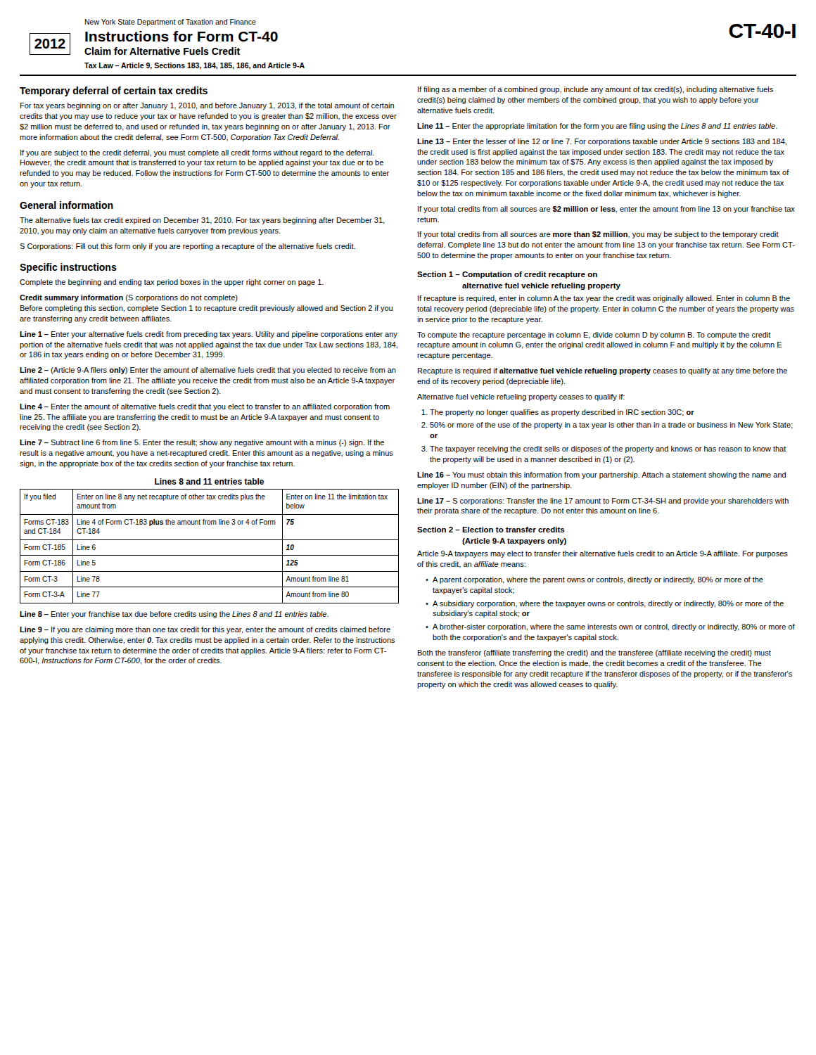2012
New York State Department of Taxation and Finance
Instructions for Form CT-40
Claim for Alternative Fuels Credit
Tax Law – Article 9, Sections 183, 184, 185, 186, and Article 9-A
CT-40-I
Temporary deferral of certain tax credits
For tax years beginning on or after January 1, 2010, and before January 1, 2013, if the total amount of certain credits that you may use to reduce your tax or have refunded to you is greater than $2 million, the excess over $2 million must be deferred to, and used or refunded in, tax years beginning on or after January 1, 2013. For more information about the credit deferral, see Form CT-500, Corporation Tax Credit Deferral.
If you are subject to the credit deferral, you must complete all credit forms without regard to the deferral. However, the credit amount that is transferred to your tax return to be applied against your tax due or to be refunded to you may be reduced. Follow the instructions for Form CT-500 to determine the amounts to enter on your tax return.
General information
The alternative fuels tax credit expired on December 31, 2010. For tax years beginning after December 31, 2010, you may only claim an alternative fuels carryover from previous years.
S Corporations: Fill out this form only if you are reporting a recapture of the alternative fuels credit.
Specific instructions
Complete the beginning and ending tax period boxes in the upper right corner on page 1.
Credit summary information (S corporations do not complete)
Before completing this section, complete Section 1 to recapture credit previously allowed and Section 2 if you are transferring any credit between affiliates.
Line 1 – Enter your alternative fuels credit from preceding tax years. Utility and pipeline corporations enter any portion of the alternative fuels credit that was not applied against the tax due under Tax Law sections 183, 184, or 186 in tax years ending on or before December 31, 1999.
Line 2 – (Article 9-A filers only) Enter the amount of alternative fuels credit that you elected to receive from an affiliated corporation from line 21. The affiliate you receive the credit from must also be an Article 9-A taxpayer and must consent to transferring the credit (see Section 2).
Line 4 – Enter the amount of alternative fuels credit that you elect to transfer to an affiliated corporation from line 25. The affiliate you are transferring the credit to must be an Article 9-A taxpayer and must consent to receiving the credit (see Section 2).
Line 7 – Subtract line 6 from line 5. Enter the result; show any negative amount with a minus (-) sign. If the result is a negative amount, you have a net-recaptured credit. Enter this amount as a negative, using a minus sign, in the appropriate box of the tax credits section of your franchise tax return.
Lines 8 and 11 entries table
| If you filed | Enter on line 8 any net recapture of other tax credits plus the amount from | Enter on line 11 the limitation tax below |
| Forms CT-183 and CT-184 | Line 4 of Form CT-183 plus the amount from line 3 or 4 of Form CT-184 | 75 |
| Form CT-185 | Line 6 | 10 |
| Form CT-186 | Line 5 | 125 |
| Form CT-3 | Line 78 | Amount from line 81 |
| Form CT-3-A | Line 77 | Amount from line 80 |
Line 8 – Enter your franchise tax due before credits using the Lines 8 and 11 entries table.
Line 9 – If you are claiming more than one tax credit for this year, enter the amount of credits claimed before applying this credit. Otherwise, enter 0. Tax credits must be applied in a certain order. Refer to the instructions of your franchise tax return to determine the order of credits that applies. Article 9-A filers: refer to Form CT-600-I, Instructions for Form CT-600, for the order of credits.
If filing as a member of a combined group, include any amount of tax credit(s), including alternative fuels credit(s) being claimed by other members of the combined group, that you wish to apply before your alternative fuels credit.
Line 11 – Enter the appropriate limitation for the form you are filing using the Lines 8 and 11 entries table.
Line 13 – Enter the lesser of line 12 or line 7. For corporations taxable under Article 9 sections 183 and 184, the credit used is first applied against the tax imposed under section 183. The credit may not reduce the tax under section 183 below the minimum tax of $75. Any excess is then applied against the tax imposed by section 184. For section 185 and 186 filers, the credit used may not reduce the tax below the minimum tax of $10 or $125 respectively. For corporations taxable under Article 9-A, the credit used may not reduce the tax below the tax on minimum taxable income or the fixed dollar minimum tax, whichever is higher.
If your total credits from all sources are $2 million or less, enter the amount from line 13 on your franchise tax return.
If your total credits from all sources are more than $2 million, you may be subject to the temporary credit deferral. Complete line 13 but do not enter the amount from line 13 on your franchise tax return. See Form CT-500 to determine the proper amounts to enter on your franchise tax return.
Section 1 – Computation of credit recapture on
alternative fuel vehicle refueling property
If recapture is required, enter in column A the tax year the credit was originally allowed. Enter in column B the total recovery period (depreciable life) of the property. Enter in column C the number of years the property was in service prior to the recapture year.
To compute the recapture percentage in column E, divide column D by column B. To compute the credit recapture amount in column G, enter the original credit allowed in column F and multiply it by the column E recapture percentage.
Recapture is required if alternative fuel vehicle refueling property ceases to qualify at any time before the end of its recovery period (depreciable life).
Alternative fuel vehicle refueling property ceases to qualify if:
The property no longer qualifies as property described in IRC section 30C; or
50% or more of the use of the property in a tax year is other than in a trade or business in New York State; or
The taxpayer receiving the credit sells or disposes of the property and knows or has reason to know that the property will be used in a manner described in (1) or (2).
Line 16 – You must obtain this information from your partnership. Attach a statement showing the name and employer ID number (EIN) of the partnership.
Line 17 – S corporations: Transfer the line 17 amount to Form CT-34-SH and provide your shareholders with their prorata share of the recapture. Do not enter this amount on line 6.
Section 2 – Election to transfer credits
(Article 9-A taxpayers only)
Article 9-A taxpayers may elect to transfer their alternative fuels credit to an Article 9-A affiliate. For purposes of this credit, an affiliate means:
A parent corporation, where the parent owns or controls, directly or indirectly, 80% or more of the taxpayer's capital stock;
A subsidiary corporation, where the taxpayer owns or controls, directly or indirectly, 80% or more of the subsidiary's capital stock; or
A brother-sister corporation, where the same interests own or control, directly or indirectly, 80% or more of both the corporation's and the taxpayer's capital stock.
Both the transferor (affiliate transferring the credit) and the transferee (affiliate receiving the credit) must consent to the election. Once the election is made, the credit becomes a credit of the transferee. The transferee is responsible for any credit recapture if the transferor disposes of the property, or if the transferor's property on which the credit was allowed ceases to qualify.